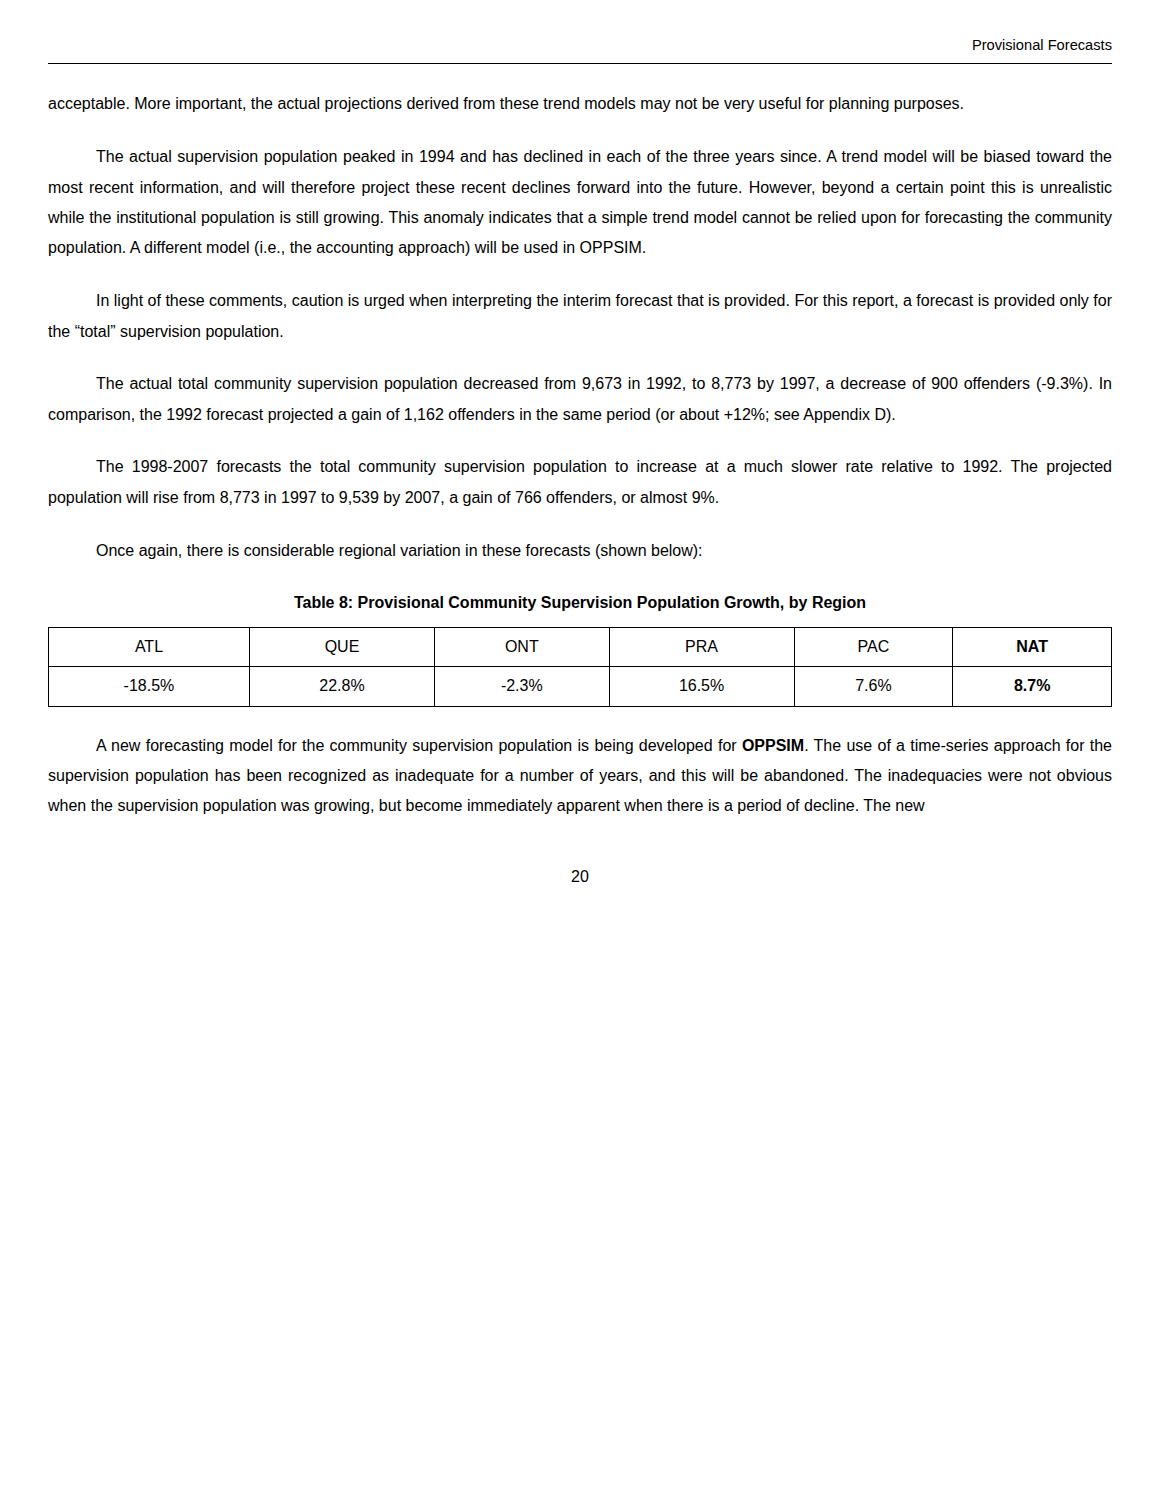Provisional Forecasts
acceptable. More important, the actual projections derived from these trend models may not be very useful for planning purposes.
The actual supervision population peaked in 1994 and has declined in each of the three years since. A trend model will be biased toward the most recent information, and will therefore project these recent declines forward into the future. However, beyond a certain point this is unrealistic while the institutional population is still growing. This anomaly indicates that a simple trend model cannot be relied upon for forecasting the community population. A different model (i.e., the accounting approach) will be used in OPPSIM.
In light of these comments, caution is urged when interpreting the interim forecast that is provided. For this report, a forecast is provided only for the “total” supervision population.
The actual total community supervision population decreased from 9,673 in 1992, to 8,773 by 1997, a decrease of 900 offenders (-9.3%). In comparison, the 1992 forecast projected a gain of 1,162 offenders in the same period (or about +12%; see Appendix D).
The 1998-2007 forecasts the total community supervision population to increase at a much slower rate relative to 1992. The projected population will rise from 8,773 in 1997 to 9,539 by 2007, a gain of 766 offenders, or almost 9%.
Once again, there is considerable regional variation in these forecasts (shown below):
Table 8: Provisional Community Supervision Population Growth, by Region
| ATL | QUE | ONT | PRA | PAC | NAT |
| -18.5% | 22.8% | -2.3% | 16.5% | 7.6% | 8.7% |
A new forecasting model for the community supervision population is being developed for OPPSIM. The use of a time-series approach for the supervision population has been recognized as inadequate for a number of years, and this will be abandoned. The inadequacies were not obvious when the supervision population was growing, but become immediately apparent when there is a period of decline. The new
20